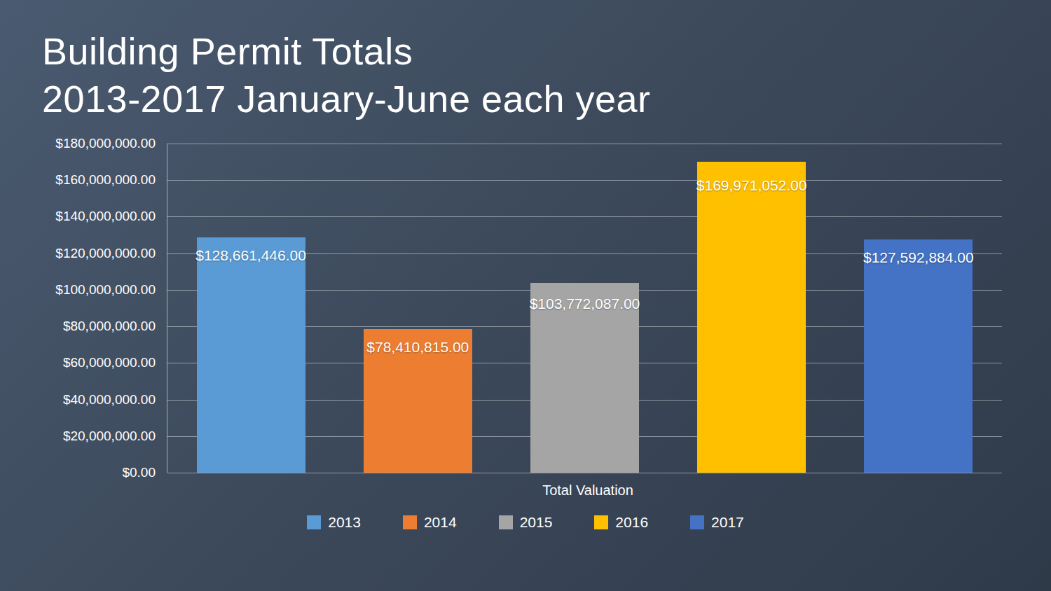Building Permit Totals
2013-2017 January-June each year
$180,000,000.00
$160,000,000.00
$140,000,000.00
$120,000,000.00
$100,000,000.00
$80,000,000.00
$60,000,000.00
$40,000,000.00
$20,000,000.00
$0.00
$128,661,446.00
$78,410,815.00
$103,772,087.00
$169,971,052.00
$127,592,884.00
Total Valuation
2013
2014
2015
2016
2017